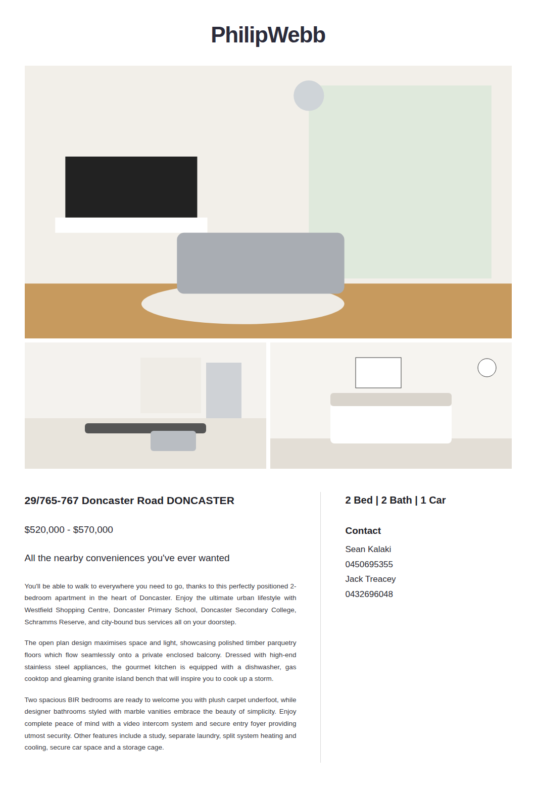PhilipWebb
29/765-767 Doncaster Road DONCASTER
$520,000 - $570,000
All the nearby conveniences you've ever wanted
You'll be able to walk to everywhere you need to go, thanks to this perfectly positioned 2-bedroom apartment in the heart of Doncaster. Enjoy the ultimate urban lifestyle with Westfield Shopping Centre, Doncaster Primary School, Doncaster Secondary College, Schramms Reserve, and city-bound bus services all on your doorstep.
The open plan design maximises space and light, showcasing polished timber parquetry floors which flow seamlessly onto a private enclosed balcony. Dressed with high-end stainless steel appliances, the gourmet kitchen is equipped with a dishwasher, gas cooktop and gleaming granite island bench that will inspire you to cook up a storm.
Two spacious BIR bedrooms are ready to welcome you with plush carpet underfoot, while designer bathrooms styled with marble vanities embrace the beauty of simplicity. Enjoy complete peace of mind with a video intercom system and secure entry foyer providing utmost security. Other features include a study, separate laundry, split system heating and cooling, secure car space and a storage cage.
2 Bed | 2 Bath | 1 Car
Contact
Sean Kalaki
0450695355
Jack Treacey
0432696048